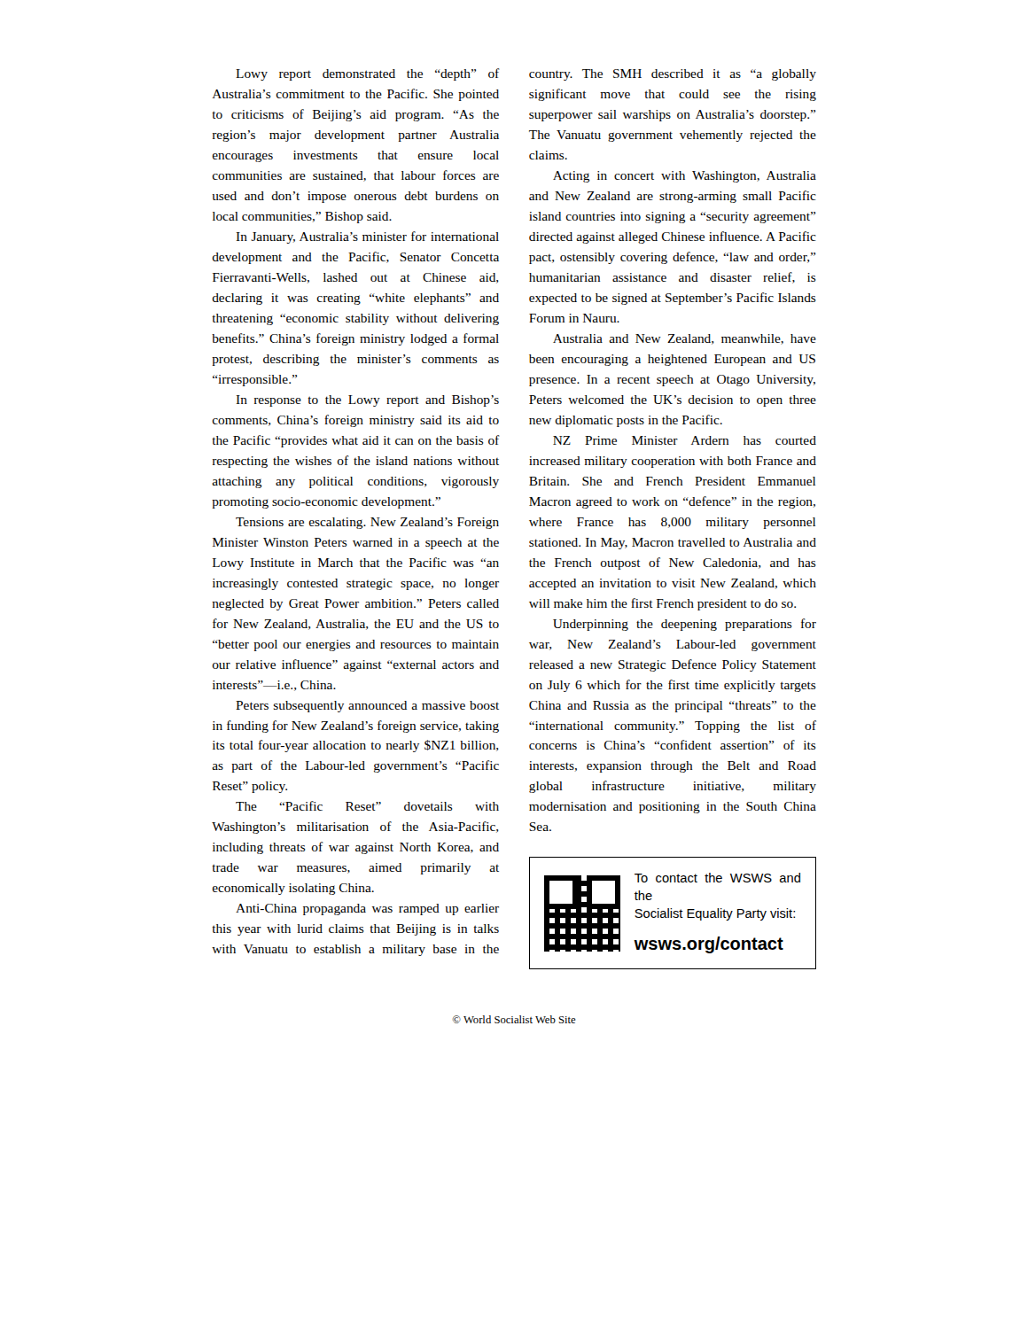Lowy report demonstrated the “depth” of Australia’s commitment to the Pacific. She pointed to criticisms of Beijing’s aid program. “As the region’s major development partner Australia encourages investments that ensure local communities are sustained, that labour forces are used and don’t impose onerous debt burdens on local communities,” Bishop said.
In January, Australia’s minister for international development and the Pacific, Senator Concetta Fierravanti-Wells, lashed out at Chinese aid, declaring it was creating “white elephants” and threatening “economic stability without delivering benefits.” China’s foreign ministry lodged a formal protest, describing the minister’s comments as “irresponsible.”
In response to the Lowy report and Bishop’s comments, China’s foreign ministry said its aid to the Pacific “provides what aid it can on the basis of respecting the wishes of the island nations without attaching any political conditions, vigorously promoting socio-economic development.”
Tensions are escalating. New Zealand’s Foreign Minister Winston Peters warned in a speech at the Lowy Institute in March that the Pacific was “an increasingly contested strategic space, no longer neglected by Great Power ambition.” Peters called for New Zealand, Australia, the EU and the US to “better pool our energies and resources to maintain our relative influence” against “external actors and interests”—i.e., China.
Peters subsequently announced a massive boost in funding for New Zealand’s foreign service, taking its total four-year allocation to nearly $NZ1 billion, as part of the Labour-led government’s “Pacific Reset” policy.
The “Pacific Reset” dovetails with Washington’s militarisation of the Asia-Pacific, including threats of war against North Korea, and trade war measures, aimed primarily at economically isolating China.
Anti-China propaganda was ramped up earlier this year with lurid claims that Beijing is in talks with Vanuatu to establish a military base in the country. The SMH described it as “a globally significant move that could see the rising superpower sail warships on Australia’s doorstep.” The Vanuatu government vehemently rejected the claims.
Acting in concert with Washington, Australia and New Zealand are strong-arming small Pacific island countries into signing a “security agreement” directed against alleged Chinese influence. A Pacific pact, ostensibly covering defence, “law and order,” humanitarian assistance and disaster relief, is expected to be signed at September’s Pacific Islands Forum in Nauru.
Australia and New Zealand, meanwhile, have been encouraging a heightened European and US presence. In a recent speech at Otago University, Peters welcomed the UK’s decision to open three new diplomatic posts in the Pacific.
NZ Prime Minister Ardern has courted increased military cooperation with both France and Britain. She and French President Emmanuel Macron agreed to work on “defence” in the region, where France has 8,000 military personnel stationed. In May, Macron travelled to Australia and the French outpost of New Caledonia, and has accepted an invitation to visit New Zealand, which will make him the first French president to do so.
Underpinning the deepening preparations for war, New Zealand’s Labour-led government released a new Strategic Defence Policy Statement on July 6 which for the first time explicitly targets China and Russia as the principal “threats” to the “international community.” Topping the list of concerns is China’s “confident assertion” of its interests, expansion through the Belt and Road global infrastructure initiative, military modernisation and positioning in the South China Sea.
To contact the WSWS and the
Socialist Equality Party visit: wsws.org/contact
© World Socialist Web Site